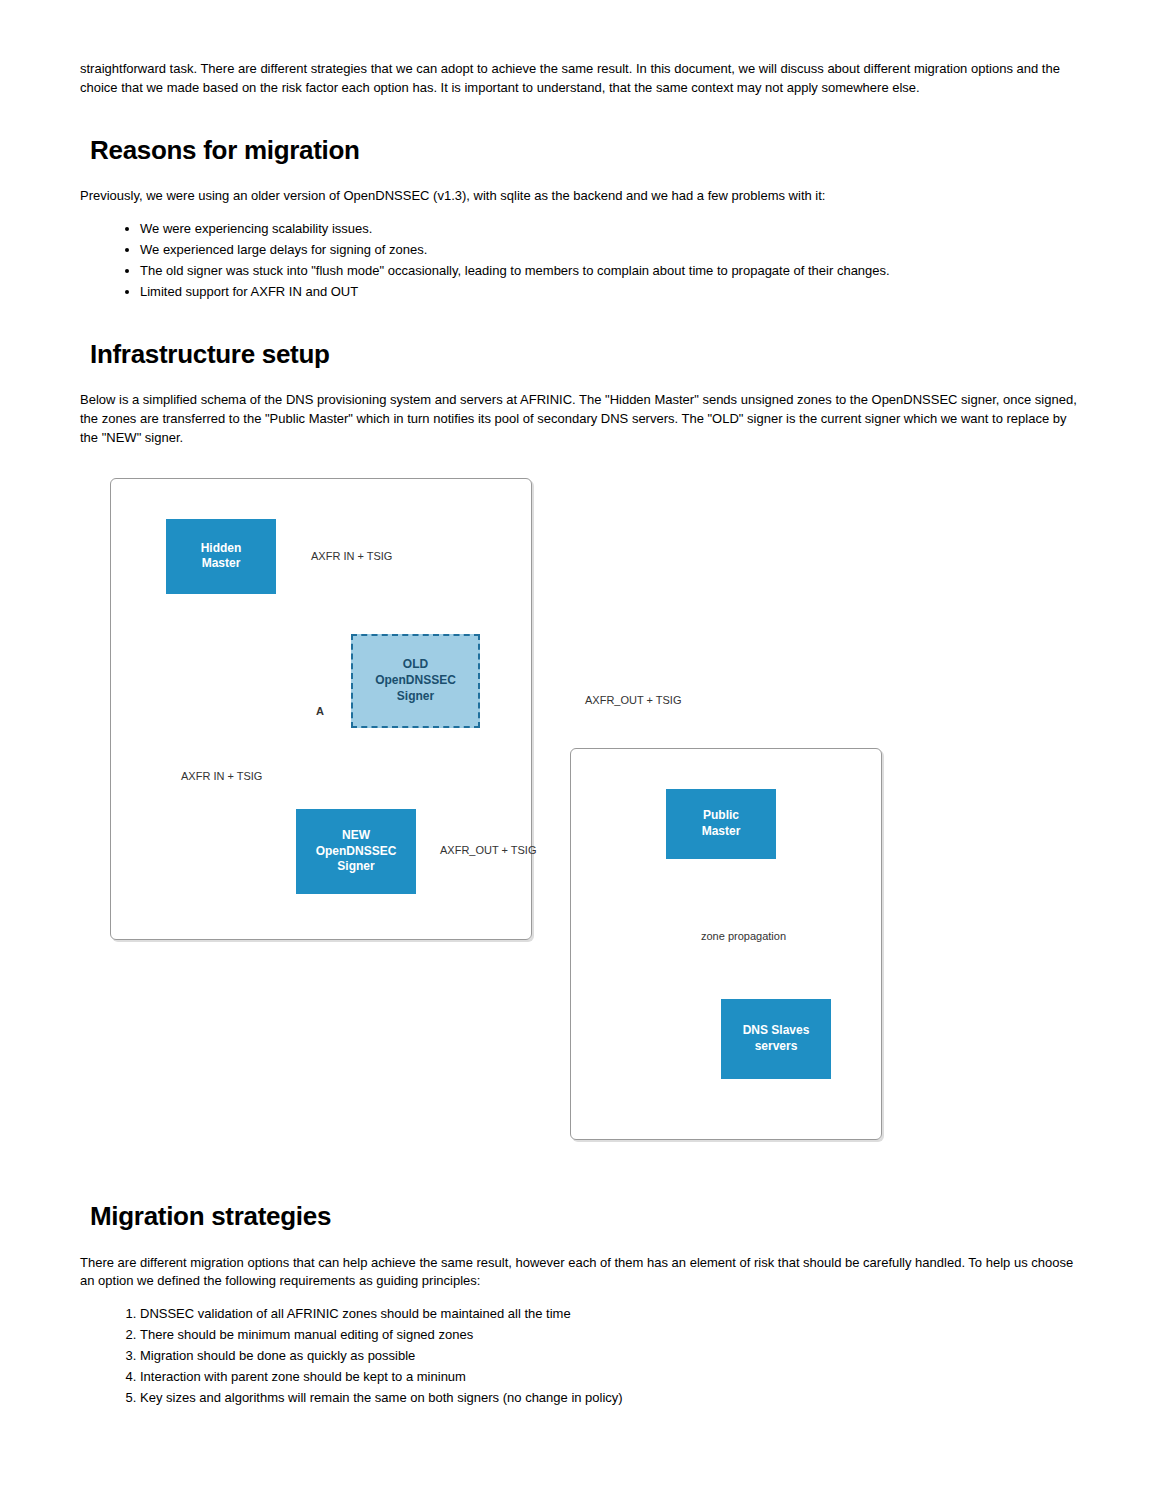straightforward task. There are different strategies that we can adopt to achieve the same result. In this document, we will discuss about different migration options and the choice that we made based on the risk factor each option has. It is important to understand, that the same context may not apply somewhere else.
Reasons for migration
Previously, we were using an older version of OpenDNSSEC (v1.3), with sqlite as the backend and we had a few problems with it:
We were experiencing scalability issues.
We experienced large delays for signing of zones.
The old signer was stuck into "flush mode" occasionally, leading to members to complain about time to propagate of their changes.
Limited support for AXFR IN and OUT
Infrastructure setup
Below is a simplified schema of the DNS provisioning system and servers at AFRINIC. The "Hidden Master" sends unsigned zones to the OpenDNSSEC signer, once signed, the zones are transferred to the "Public Master" which in turn notifies its pool of secondary DNS servers. The "OLD" signer is the current signer which we want to replace by the "NEW" signer.
Hidden
Master
OLD
OpenDNSSEC
Signer
NEW
OpenDNSSEC
Signer
AXFR IN + TSIG
AXFR IN + TSIG
A
Public
Master
DNS Slaves
servers
zone propagation
AXFR_OUT + TSIG
AXFR_OUT + TSIG
Migration strategies
There are different migration options that can help achieve the same result, however each of them has an element of risk that should be carefully handled. To help us choose an option we defined the following requirements as guiding principles:
DNSSEC validation of all AFRINIC zones should be maintained all the time
There should be minimum manual editing of signed zones
Migration should be done as quickly as possible
Interaction with parent zone should be kept to a mininum
Key sizes and algorithms will remain the same on both signers (no change in policy)